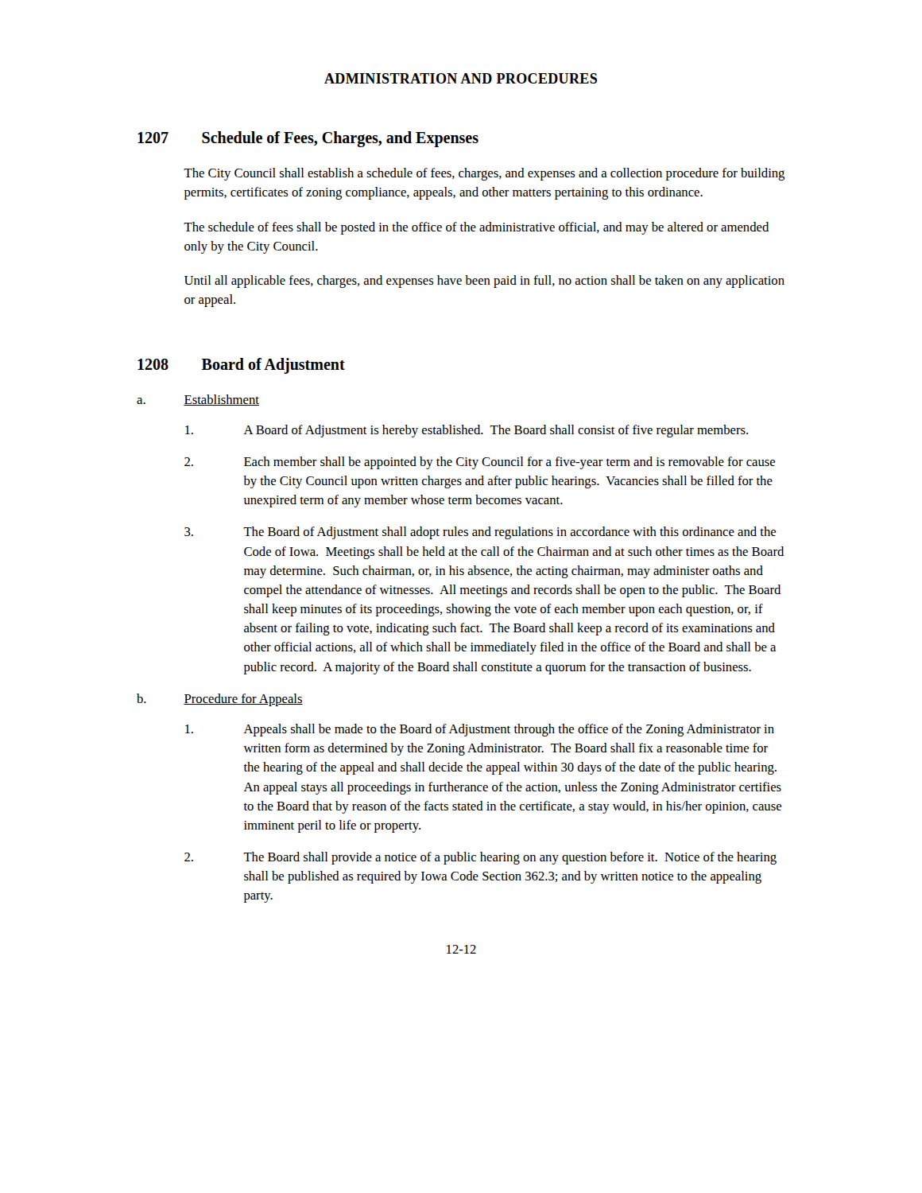ADMINISTRATION AND PROCEDURES
1207 Schedule of Fees, Charges, and Expenses
The City Council shall establish a schedule of fees, charges, and expenses and a collection procedure for building permits, certificates of zoning compliance, appeals, and other matters pertaining to this ordinance.
The schedule of fees shall be posted in the office of the administrative official, and may be altered or amended only by the City Council.
Until all applicable fees, charges, and expenses have been paid in full, no action shall be taken on any application or appeal.
1208 Board of Adjustment
a. Establishment
1. A Board of Adjustment is hereby established. The Board shall consist of five regular members.
2. Each member shall be appointed by the City Council for a five-year term and is removable for cause by the City Council upon written charges and after public hearings. Vacancies shall be filled for the unexpired term of any member whose term becomes vacant.
3. The Board of Adjustment shall adopt rules and regulations in accordance with this ordinance and the Code of Iowa. Meetings shall be held at the call of the Chairman and at such other times as the Board may determine. Such chairman, or, in his absence, the acting chairman, may administer oaths and compel the attendance of witnesses. All meetings and records shall be open to the public. The Board shall keep minutes of its proceedings, showing the vote of each member upon each question, or, if absent or failing to vote, indicating such fact. The Board shall keep a record of its examinations and other official actions, all of which shall be immediately filed in the office of the Board and shall be a public record. A majority of the Board shall constitute a quorum for the transaction of business.
b. Procedure for Appeals
1. Appeals shall be made to the Board of Adjustment through the office of the Zoning Administrator in written form as determined by the Zoning Administrator. The Board shall fix a reasonable time for the hearing of the appeal and shall decide the appeal within 30 days of the date of the public hearing. An appeal stays all proceedings in furtherance of the action, unless the Zoning Administrator certifies to the Board that by reason of the facts stated in the certificate, a stay would, in his/her opinion, cause imminent peril to life or property.
2. The Board shall provide a notice of a public hearing on any question before it. Notice of the hearing shall be published as required by Iowa Code Section 362.3; and by written notice to the appealing party.
12-12